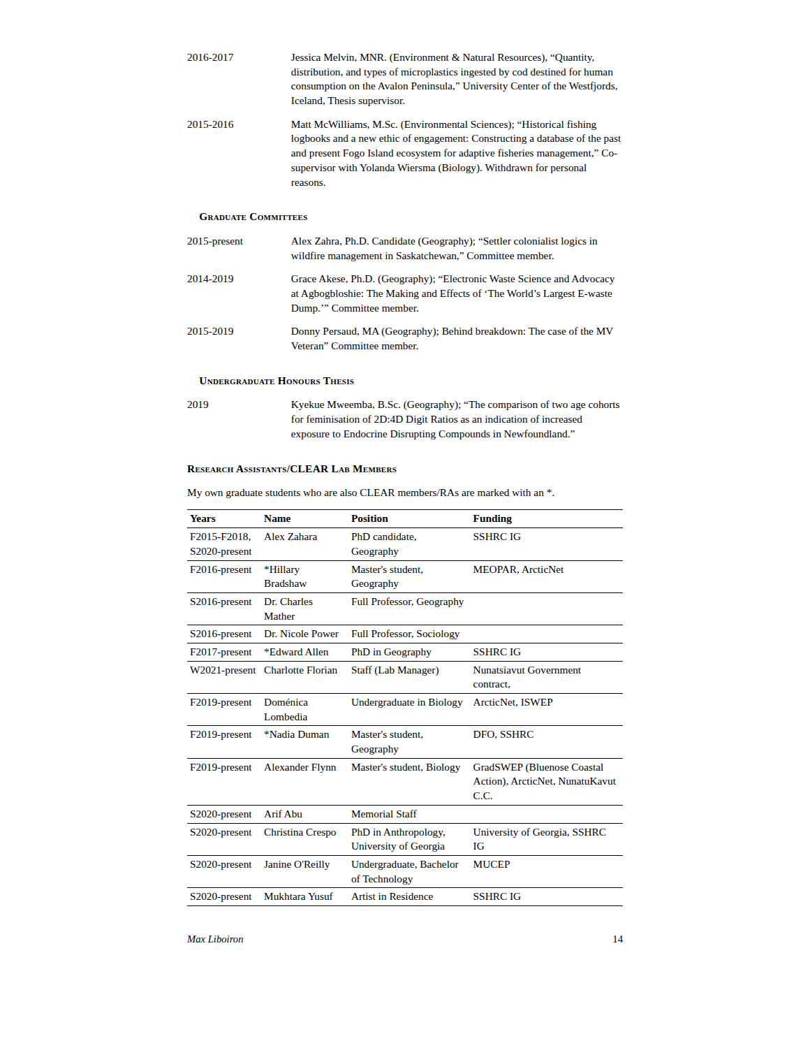2016-2017
Jessica Melvin, MNR. (Environment & Natural Resources), “Quantity, distribution, and types of microplastics ingested by cod destined for human consumption on the Avalon Peninsula,” University Center of the Westfjords, Iceland, Thesis supervisor.
2015-2016
Matt McWilliams, M.Sc. (Environmental Sciences); “Historical fishing logbooks and a new ethic of engagement: Constructing a database of the past and present Fogo Island ecosystem for adaptive fisheries management,” Co-supervisor with Yolanda Wiersma (Biology). Withdrawn for personal reasons.
Graduate Committees
2015-present
Alex Zahra, Ph.D. Candidate (Geography); “Settler colonialist logics in wildfire management in Saskatchewan,” Committee member.
2014-2019
Grace Akese, Ph.D. (Geography); “Electronic Waste Science and Advocacy at Agbogbloshie: The Making and Effects of ‘The World’s Largest E-waste Dump.’” Committee member.
2015-2019
Donny Persaud, MA (Geography); Behind breakdown: The case of the MV Veteran” Committee member.
Undergraduate Honours Thesis
2019
Kyekue Mweemba, B.Sc. (Geography); “The comparison of two age cohorts for feminisation of 2D:4D Digit Ratios as an indication of increased exposure to Endocrine Disrupting Compounds in Newfoundland.”
Research Assistants/CLEAR Lab Members
My own graduate students who are also CLEAR members/RAs are marked with an *.
| Years | Name | Position | Funding |
| --- | --- | --- | --- |
| F2015-F2018, S2020-present | Alex Zahara | PhD candidate, Geography | SSHRC IG |
| F2016-present | *Hillary Bradshaw | Master's student, Geography | MEOPAR, ArcticNet |
| S2016-present | Dr. Charles Mather | Full Professor, Geography | |
| S2016-present | Dr. Nicole Power | Full Professor, Sociology | |
| F2017-present | *Edward Allen | PhD in Geography | SSHRC IG |
| W2021-present | Charlotte Florian | Staff (Lab Manager) | Nunatsiavut Government contract, |
| F2019-present | Doménica Lombedia | Undergraduate in Biology | ArcticNet, ISWEP |
| F2019-present | *Nadia Duman | Master's student, Geography | DFO, SSHRC |
| F2019-present | Alexander Flynn | Master's student, Biology | GradSWEP (Bluenose Coastal Action), ArcticNet, NunatuKavut C.C. |
| S2020-present | Arif Abu | Memorial Staff | |
| S2020-present | Christina Crespo | PhD in Anthropology, University of Georgia | University of Georgia, SSHRC IG |
| S2020-present | Janine O'Reilly | Undergraduate, Bachelor of Technology | MUCEP |
| S2020-present | Mukhtara Yusuf | Artist in Residence | SSHRC IG |
Max Liboiron 14